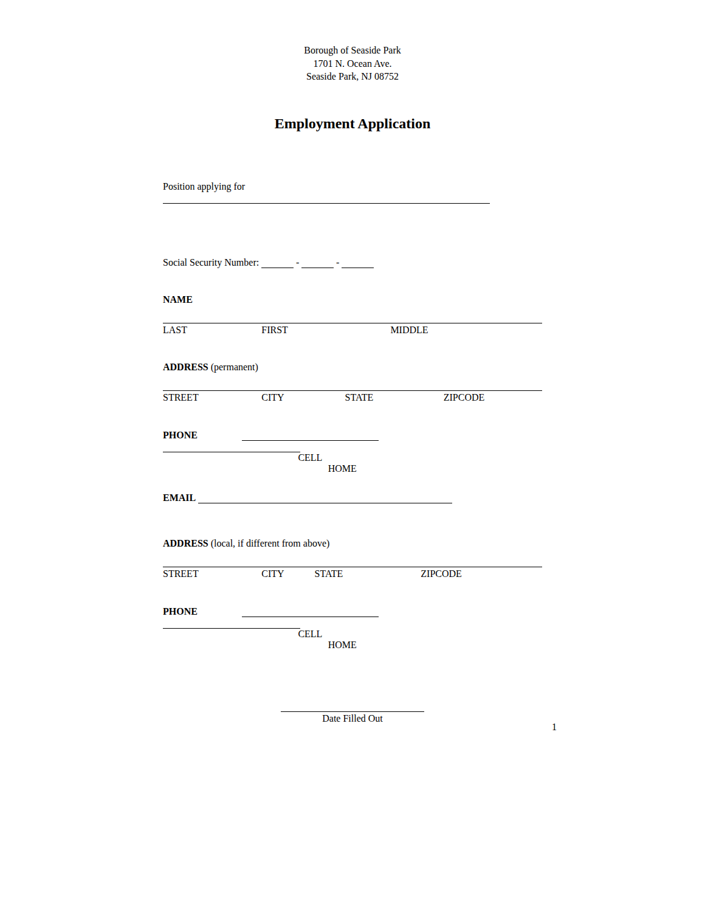Borough of Seaside Park
1701 N. Ocean Ave.
Seaside Park, NJ 08752
Employment Application
Position applying for
Social Security Number: - -
NAME
| LAST | FIRST | MIDDLE |
ADDRESS (permanent)
| STREET | CITY | STATE | ZIPCODE |
PHONE
CELL HOME
EMAIL
ADDRESS (local, if different from above)
| STREET | CITY | STATE | ZIPCODE |
PHONE
CELL HOME
Date Filled Out
1